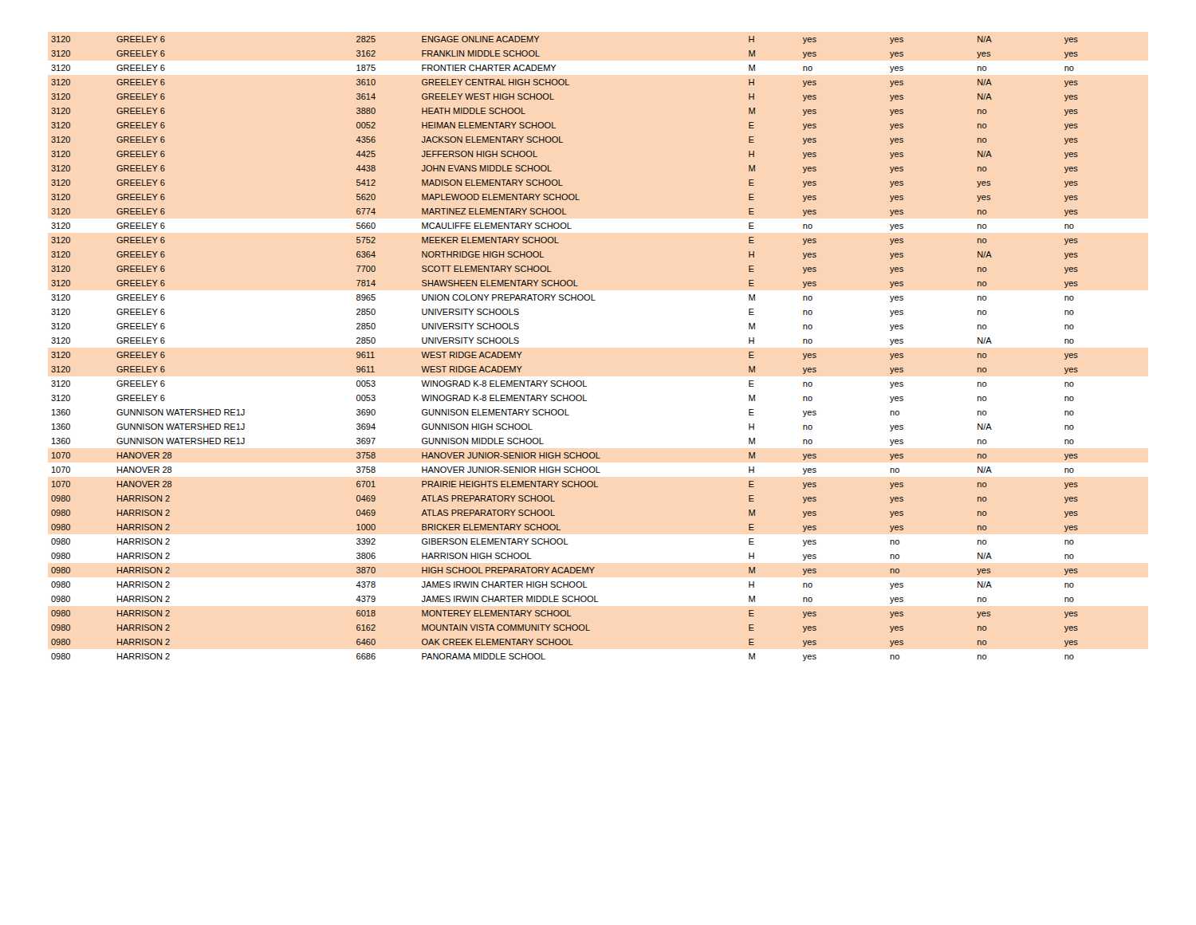| 3120 | GREELEY 6 | 2825 | ENGAGE ONLINE ACADEMY | H | yes | yes | N/A | yes |
| 3120 | GREELEY 6 | 3162 | FRANKLIN MIDDLE SCHOOL | M | yes | yes | yes | yes |
| 3120 | GREELEY 6 | 1875 | FRONTIER CHARTER ACADEMY | M | no | yes | no | no |
| 3120 | GREELEY 6 | 3610 | GREELEY CENTRAL HIGH SCHOOL | H | yes | yes | N/A | yes |
| 3120 | GREELEY 6 | 3614 | GREELEY WEST HIGH SCHOOL | H | yes | yes | N/A | yes |
| 3120 | GREELEY 6 | 3880 | HEATH MIDDLE SCHOOL | M | yes | yes | no | yes |
| 3120 | GREELEY 6 | 0052 | HEIMAN ELEMENTARY SCHOOL | E | yes | yes | no | yes |
| 3120 | GREELEY 6 | 4356 | JACKSON ELEMENTARY SCHOOL | E | yes | yes | no | yes |
| 3120 | GREELEY 6 | 4425 | JEFFERSON HIGH SCHOOL | H | yes | yes | N/A | yes |
| 3120 | GREELEY 6 | 4438 | JOHN EVANS MIDDLE SCHOOL | M | yes | yes | no | yes |
| 3120 | GREELEY 6 | 5412 | MADISON ELEMENTARY SCHOOL | E | yes | yes | yes | yes |
| 3120 | GREELEY 6 | 5620 | MAPLEWOOD ELEMENTARY SCHOOL | E | yes | yes | yes | yes |
| 3120 | GREELEY 6 | 6774 | MARTINEZ ELEMENTARY SCHOOL | E | yes | yes | no | yes |
| 3120 | GREELEY 6 | 5660 | MCAULIFFE ELEMENTARY SCHOOL | E | no | yes | no | no |
| 3120 | GREELEY 6 | 5752 | MEEKER ELEMENTARY SCHOOL | E | yes | yes | no | yes |
| 3120 | GREELEY 6 | 6364 | NORTHRIDGE HIGH SCHOOL | H | yes | yes | N/A | yes |
| 3120 | GREELEY 6 | 7700 | SCOTT ELEMENTARY SCHOOL | E | yes | yes | no | yes |
| 3120 | GREELEY 6 | 7814 | SHAWSHEEN ELEMENTARY SCHOOL | E | yes | yes | no | yes |
| 3120 | GREELEY 6 | 8965 | UNION COLONY PREPARATORY SCHOOL | M | no | yes | no | no |
| 3120 | GREELEY 6 | 2850 | UNIVERSITY SCHOOLS | E | no | yes | no | no |
| 3120 | GREELEY 6 | 2850 | UNIVERSITY SCHOOLS | M | no | yes | no | no |
| 3120 | GREELEY 6 | 2850 | UNIVERSITY SCHOOLS | H | no | yes | N/A | no |
| 3120 | GREELEY 6 | 9611 | WEST RIDGE ACADEMY | E | yes | yes | no | yes |
| 3120 | GREELEY 6 | 9611 | WEST RIDGE ACADEMY | M | yes | yes | no | yes |
| 3120 | GREELEY 6 | 0053 | WINOGRAD K-8 ELEMENTARY SCHOOL | E | no | yes | no | no |
| 3120 | GREELEY 6 | 0053 | WINOGRAD K-8 ELEMENTARY SCHOOL | M | no | yes | no | no |
| 1360 | GUNNISON WATERSHED RE1J | 3690 | GUNNISON ELEMENTARY SCHOOL | E | yes | no | no | no |
| 1360 | GUNNISON WATERSHED RE1J | 3694 | GUNNISON HIGH SCHOOL | H | no | yes | N/A | no |
| 1360 | GUNNISON WATERSHED RE1J | 3697 | GUNNISON MIDDLE SCHOOL | M | no | yes | no | no |
| 1070 | HANOVER 28 | 3758 | HANOVER JUNIOR-SENIOR HIGH SCHOOL | M | yes | yes | no | yes |
| 1070 | HANOVER 28 | 3758 | HANOVER JUNIOR-SENIOR HIGH SCHOOL | H | yes | no | N/A | no |
| 1070 | HANOVER 28 | 6701 | PRAIRIE HEIGHTS ELEMENTARY SCHOOL | E | yes | yes | no | yes |
| 0980 | HARRISON 2 | 0469 | ATLAS PREPARATORY SCHOOL | E | yes | yes | no | yes |
| 0980 | HARRISON 2 | 0469 | ATLAS PREPARATORY SCHOOL | M | yes | yes | no | yes |
| 0980 | HARRISON 2 | 1000 | BRICKER ELEMENTARY SCHOOL | E | yes | yes | no | yes |
| 0980 | HARRISON 2 | 3392 | GIBERSON ELEMENTARY SCHOOL | E | yes | no | no | no |
| 0980 | HARRISON 2 | 3806 | HARRISON HIGH SCHOOL | H | yes | no | N/A | no |
| 0980 | HARRISON 2 | 3870 | HIGH SCHOOL PREPARATORY ACADEMY | M | yes | no | yes | yes |
| 0980 | HARRISON 2 | 4378 | JAMES IRWIN CHARTER HIGH SCHOOL | H | no | yes | N/A | no |
| 0980 | HARRISON 2 | 4379 | JAMES IRWIN CHARTER MIDDLE SCHOOL | M | no | yes | no | no |
| 0980 | HARRISON 2 | 6018 | MONTEREY ELEMENTARY SCHOOL | E | yes | yes | yes | yes |
| 0980 | HARRISON 2 | 6162 | MOUNTAIN VISTA COMMUNITY SCHOOL | E | yes | yes | no | yes |
| 0980 | HARRISON 2 | 6460 | OAK CREEK ELEMENTARY SCHOOL | E | yes | yes | no | yes |
| 0980 | HARRISON 2 | 6686 | PANORAMA MIDDLE SCHOOL | M | yes | no | no | no |